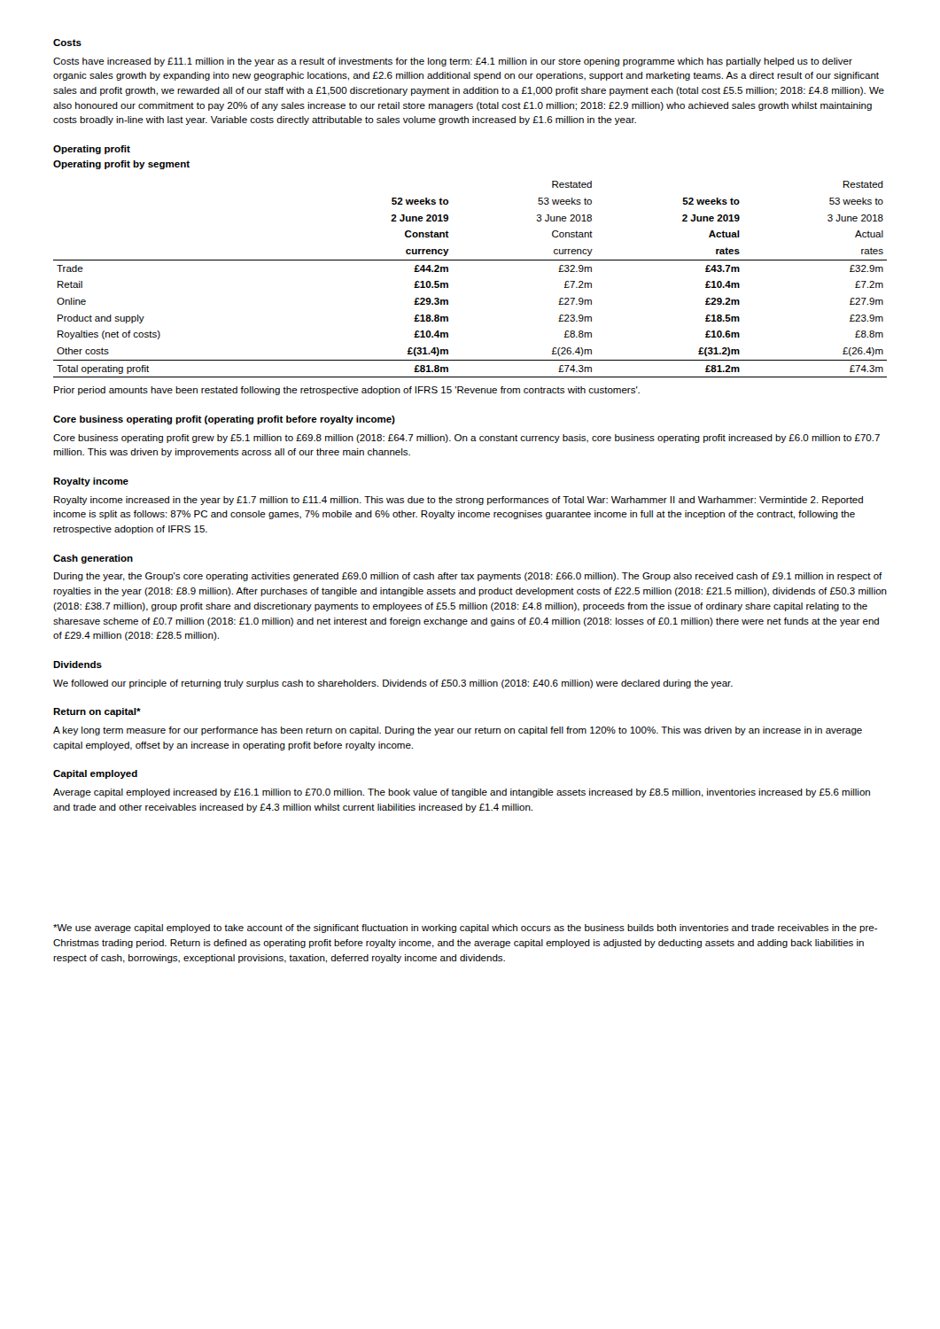Costs
Costs have increased by £11.1 million in the year as a result of investments for the long term: £4.1 million in our store opening programme which has partially helped us to deliver organic sales growth by expanding into new geographic locations, and £2.6 million additional spend on our operations, support and marketing teams. As a direct result of our significant sales and profit growth, we rewarded all of our staff with a £1,500 discretionary payment in addition to a £1,000 profit share payment each (total cost £5.5 million; 2018: £4.8 million). We also honoured our commitment to pay 20% of any sales increase to our retail store managers (total cost £1.0 million; 2018: £2.9 million) who achieved sales growth whilst maintaining costs broadly in-line with last year. Variable costs directly attributable to sales volume growth increased by £1.6 million in the year.
Operating profit
Operating profit by segment
| | | Restated | | Restated |
| --- | --- | --- | --- | --- |
| | 52 weeks to | 53 weeks to | 52 weeks to | 53 weeks to |
| | 2 June 2019 | 3 June 2018 | 2 June 2019 | 3 June 2018 |
| | Constant | Constant | Actual | Actual |
| | currency | currency | rates | rates |
| Trade | £44.2m | £32.9m | £43.7m | £32.9m |
| Retail | £10.5m | £7.2m | £10.4m | £7.2m |
| Online | £29.3m | £27.9m | £29.2m | £27.9m |
| Product and supply | £18.8m | £23.9m | £18.5m | £23.9m |
| Royalties (net of costs) | £10.4m | £8.8m | £10.6m | £8.8m |
| Other costs | £(31.4)m | £(26.4)m | £(31.2)m | £(26.4)m |
| Total operating profit | £81.8m | £74.3m | £81.2m | £74.3m |
Prior period amounts have been restated following the retrospective adoption of IFRS 15 'Revenue from contracts with customers'.
Core business operating profit (operating profit before royalty income)
Core business operating profit grew by £5.1 million to £69.8 million (2018: £64.7 million). On a constant currency basis, core business operating profit increased by £6.0 million to £70.7 million. This was driven by improvements across all of our three main channels.
Royalty income
Royalty income increased in the year by £1.7 million to £11.4 million. This was due to the strong performances of Total War: Warhammer II and Warhammer: Vermintide 2. Reported income is split as follows: 87% PC and console games, 7% mobile and 6% other. Royalty income recognises guarantee income in full at the inception of the contract, following the retrospective adoption of IFRS 15.
Cash generation
During the year, the Group's core operating activities generated £69.0 million of cash after tax payments (2018: £66.0 million). The Group also received cash of £9.1 million in respect of royalties in the year (2018: £8.9 million). After purchases of tangible and intangible assets and product development costs of £22.5 million (2018: £21.5 million), dividends of £50.3 million (2018: £38.7 million), group profit share and discretionary payments to employees of £5.5 million (2018: £4.8 million), proceeds from the issue of ordinary share capital relating to the sharesave scheme of £0.7 million (2018: £1.0 million) and net interest and foreign exchange and gains of £0.4 million (2018: losses of £0.1 million) there were net funds at the year end of £29.4 million (2018: £28.5 million).
Dividends
We followed our principle of returning truly surplus cash to shareholders. Dividends of £50.3 million (2018: £40.6 million) were declared during the year.
Return on capital*
A key long term measure for our performance has been return on capital. During the year our return on capital fell from 120% to 100%. This was driven by an increase in in average capital employed, offset by an increase in operating profit before royalty income.
Capital employed
Average capital employed increased by £16.1 million to £70.0 million. The book value of tangible and intangible assets increased by £8.5 million, inventories increased by £5.6 million and trade and other receivables increased by £4.3 million whilst current liabilities increased by £1.4 million.
*We use average capital employed to take account of the significant fluctuation in working capital which occurs as the business builds both inventories and trade receivables in the pre-Christmas trading period. Return is defined as operating profit before royalty income, and the average capital employed is adjusted by deducting assets and adding back liabilities in respect of cash, borrowings, exceptional provisions, taxation, deferred royalty income and dividends.